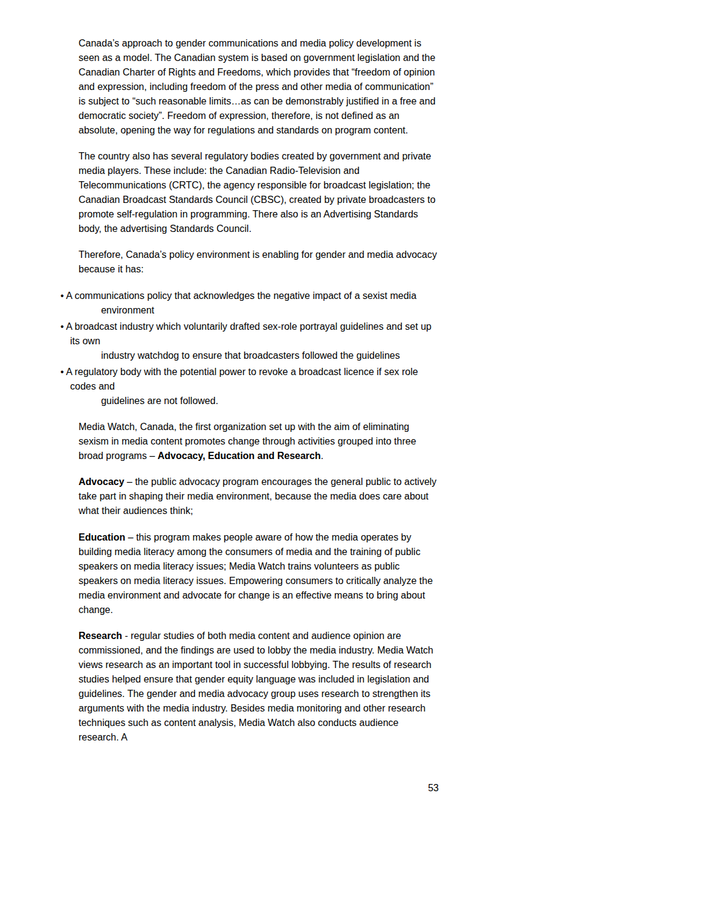Canada’s approach to gender communications and media policy development is seen as a model. The Canadian system is based on government legislation and the Canadian Charter of Rights and Freedoms, which provides that “freedom of opinion and expression, including freedom of the press and other media of communication” is subject to “such reasonable limits…as can be demonstrably justified in a free and democratic society”. Freedom of expression, therefore, is not defined as an absolute, opening the way for regulations and standards on program content.
The country also has several regulatory bodies created by government and private media players. These include: the Canadian Radio-Television and Telecommunications (CRTC), the agency responsible for broadcast legislation; the Canadian Broadcast Standards Council (CBSC), created by private broadcasters to promote self-regulation in programming. There also is an Advertising Standards body, the advertising Standards Council.
Therefore, Canada’s policy environment is enabling for gender and media advocacy because it has:
• A communications policy that acknowledges the negative impact of a sexist mediaenvironment
• A broadcast industry which voluntarily drafted sex-role portrayal guidelines and set up its ownindustry watchdog to ensure that broadcasters followed the guidelines
• A regulatory body with the potential power to revoke a broadcast licence if sex role codes andguidelines are not followed.
Media Watch, Canada, the first organization set up with the aim of eliminating sexism in media content promotes change through activities grouped into three broad programs – Advocacy, Education and Research.
Advocacy – the public advocacy program encourages the general public to actively take part in shaping their media environment, because the media does care about what their audiences think;
Education – this program makes people aware of how the media operates by building media literacy among the consumers of media and the training of public speakers on media literacy issues; Media Watch trains volunteers as public speakers on media literacy issues. Empowering consumers to critically analyze the media environment and advocate for change is an effective means to bring about change.
Research - regular studies of both media content and audience opinion are commissioned, and the findings are used to lobby the media industry. Media Watch views research as an important tool in successful lobbying. The results of research studies helped ensure that gender equity language was included in legislation and guidelines. The gender and media advocacy group uses research to strengthen its arguments with the media industry. Besides media monitoring and other research techniques such as content analysis, Media Watch also conducts audience research. A
53